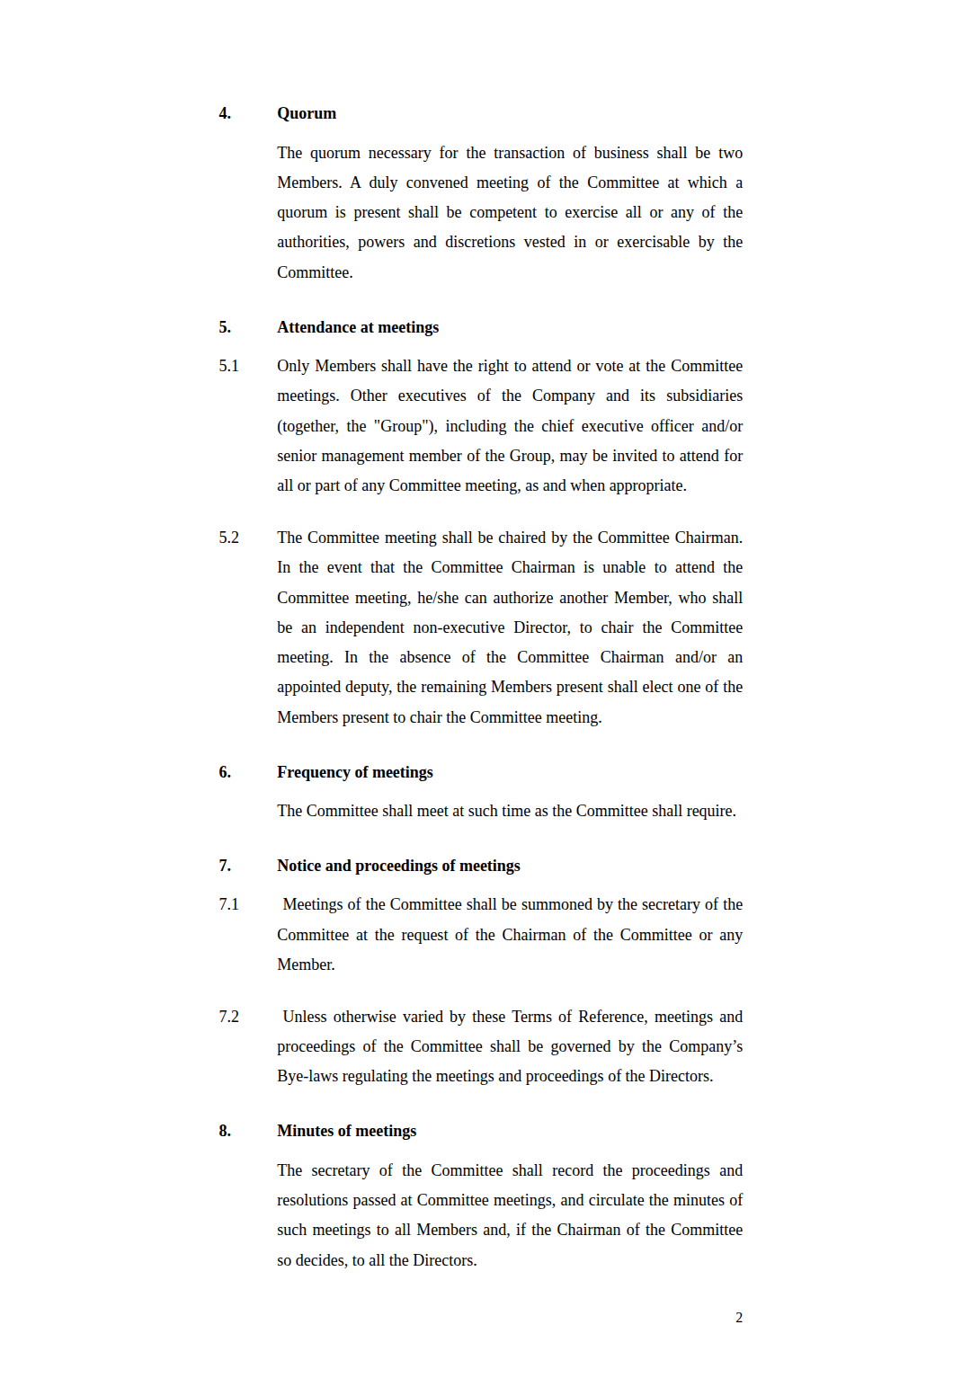4. Quorum
The quorum necessary for the transaction of business shall be two Members. A duly convened meeting of the Committee at which a quorum is present shall be competent to exercise all or any of the authorities, powers and discretions vested in or exercisable by the Committee.
5. Attendance at meetings
5.1
Only Members shall have the right to attend or vote at the Committee meetings. Other executives of the Company and its subsidiaries (together, the "Group"), including the chief executive officer and/or senior management member of the Group, may be invited to attend for all or part of any Committee meeting, as and when appropriate.
5.2
The Committee meeting shall be chaired by the Committee Chairman. In the event that the Committee Chairman is unable to attend the Committee meeting, he/she can authorize another Member, who shall be an independent non-executive Director, to chair the Committee meeting. In the absence of the Committee Chairman and/or an appointed deputy, the remaining Members present shall elect one of the Members present to chair the Committee meeting.
6. Frequency of meetings
The Committee shall meet at such time as the Committee shall require.
7. Notice and proceedings of meetings
7.1
Meetings of the Committee shall be summoned by the secretary of the Committee at the request of the Chairman of the Committee or any Member.
7.2
Unless otherwise varied by these Terms of Reference, meetings and proceedings of the Committee shall be governed by the Company’s Bye-laws regulating the meetings and proceedings of the Directors.
8. Minutes of meetings
The secretary of the Committee shall record the proceedings and resolutions passed at Committee meetings, and circulate the minutes of such meetings to all Members and, if the Chairman of the Committee so decides, to all the Directors.
2